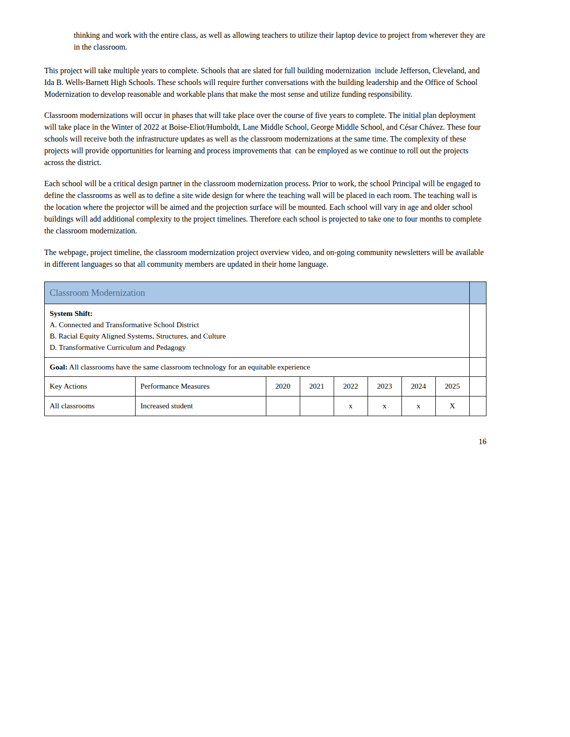thinking and work with the entire class, as well as allowing teachers to utilize their laptop device to project from wherever they are in the classroom.
This project will take multiple years to complete. Schools that are slated for full building modernization include Jefferson, Cleveland, and Ida B. Wells-Barnett High Schools. These schools will require further conversations with the building leadership and the Office of School Modernization to develop reasonable and workable plans that make the most sense and utilize funding responsibility.
Classroom modernizations will occur in phases that will take place over the course of five years to complete. The initial plan deployment will take place in the Winter of 2022 at Boise-Eliot/Humboldt, Lane Middle School, George Middle School, and César Chávez. These four schools will receive both the infrastructure updates as well as the classroom modernizations at the same time. The complexity of these projects will provide opportunities for learning and process improvements that can be employed as we continue to roll out the projects across the district.
Each school will be a critical design partner in the classroom modernization process. Prior to work, the school Principal will be engaged to define the classrooms as well as to define a site wide design for where the teaching wall will be placed in each room. The teaching wall is the location where the projector will be aimed and the projection surface will be mounted. Each school will vary in age and older school buildings will add additional complexity to the project timelines. Therefore each school is projected to take one to four months to complete the classroom modernization.
The webpage, project timeline, the classroom modernization project overview video, and on-going community newsletters will be available in different languages so that all community members are updated in their home language.
| Classroom Modernization | |
| System Shift: A. Connected and Transformative School District B. Racial Equity Aligned Systems, Structures, and Culture D. Transformative Curriculum and Pedagogy | |
| Goal: All classrooms have the same classroom technology for an equitable experience | |
| Key Actions | Performance Measures | 2020 | 2021 | 2022 | 2023 | 2024 | 2025 | |
| All classrooms | Increased student | | | x | x | x | X | |
16